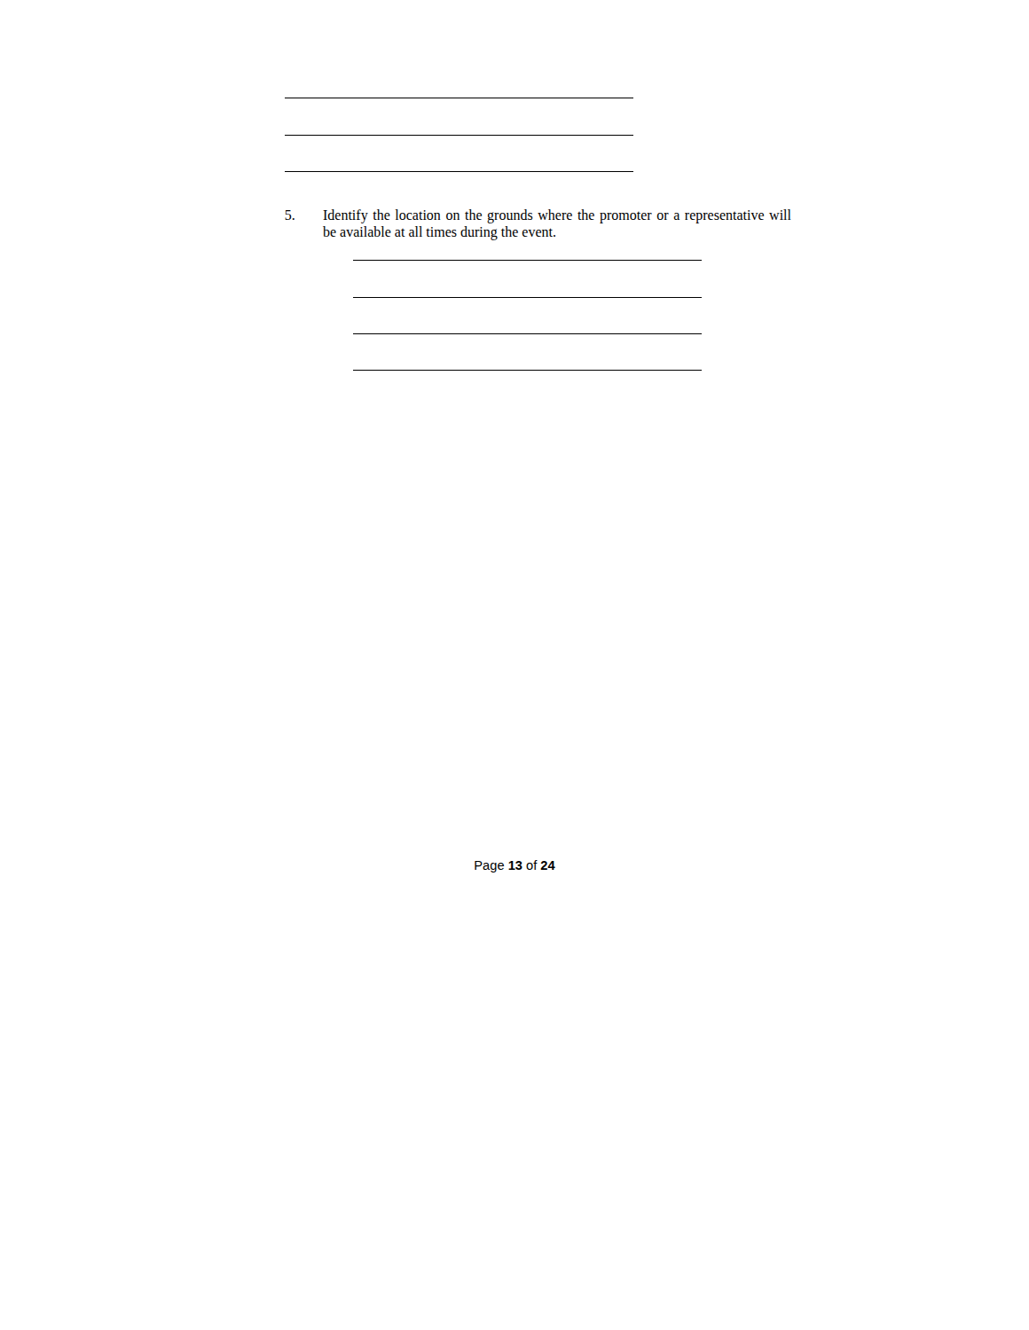5.
Identify the location on the grounds where the promoter or a representative will be available at all times during the event.
Page 13 of 24